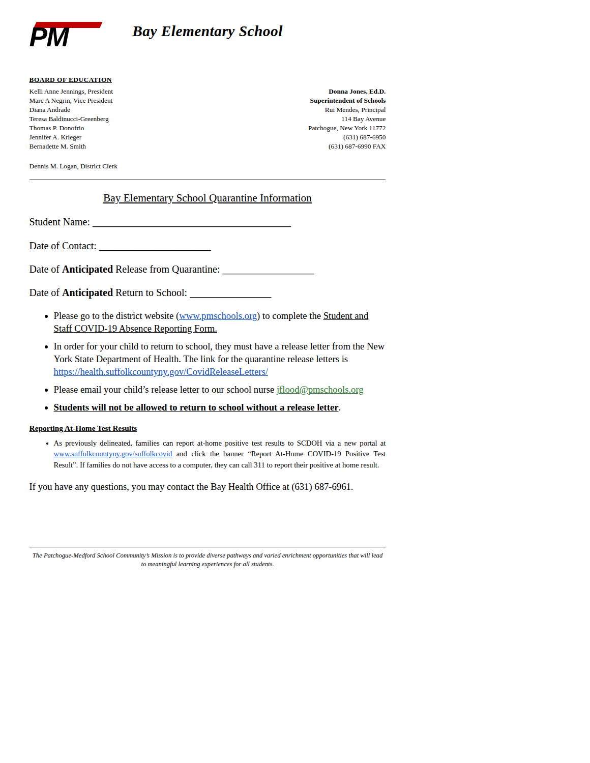PM
Bay Elementary School
BOARD OF EDUCATION
Kelli Anne Jennings, President
Marc A Negrin, Vice President
Diana Andrade
Teresa Baldinucci-Greenberg
Thomas P. Donofrio
Jennifer A. Krieger
Bernadette M. Smith
Dennis M. Logan, District Clerk
Donna Jones, Ed.D.
Superintendent of Schools
Rui Mendes, Principal
114 Bay Avenue
Patchogue, New York 11772
(631) 687-6950
(631) 687-6990 FAX
Bay Elementary School Quarantine Information
Student Name: _______________________________________
Date of Contact: ______________________
Date of Anticipated Release from Quarantine: __________________
Date of Anticipated Return to School: ________________
Please go to the district website (www.pmschools.org) to complete the Student and Staff COVID-19 Absence Reporting Form.
In order for your child to return to school, they must have a release letter from the New York State Department of Health. The link for the quarantine release letters is https://health.suffolkcountyny.gov/CovidReleaseLetters/
Please email your child’s release letter to our school nurse jflood@pmschools.org
Students will not be allowed to return to school without a release letter.
Reporting At-Home Test Results
As previously delineated, families can report at-home positive test results to SCDOH via a new portal at www.suffolkcountyny.gov/suffolkcovid and click the banner “Report At-Home COVID-19 Positive Test Result”. If families do not have access to a computer, they can call 311 to report their positive at home result.
If you have any questions, you may contact the Bay Health Office at (631) 687-6961.
The Patchogue-Medford School Community’s Mission is to provide diverse pathways and varied enrichment opportunities that will lead to meaningful learning experiences for all students.